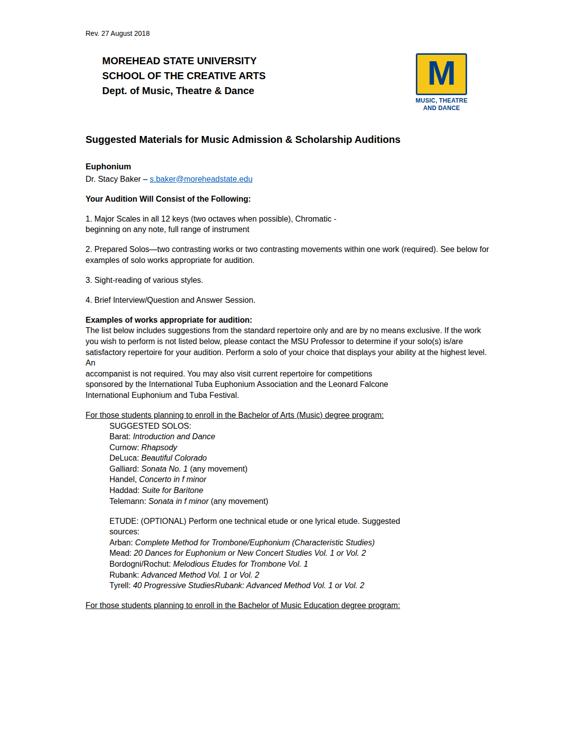Rev. 27 August 2018
MOREHEAD STATE UNIVERSITY
SCHOOL OF THE CREATIVE ARTS
Dept. of Music, Theatre & Dance
M
MUSIC, THEATRE
AND DANCE
Suggested Materials for Music Admission & Scholarship Auditions
Euphonium
Dr. Stacy Baker – s.baker@moreheadstate.edu
Your Audition Will Consist of the Following:
1. Major Scales in all 12 keys (two octaves when possible), Chromatic -
beginning on any note, full range of instrument
2. Prepared Solos—two contrasting works or two contrasting movements within one work (required). See below for examples of solo works appropriate for audition.
3. Sight-reading of various styles.
4. Brief Interview/Question and Answer Session.
Examples of works appropriate for audition:
The list below includes suggestions from the standard repertoire only and are by no means exclusive. If the work you wish to perform is not listed below, please contact the MSU Professor to determine if your solo(s) is/are satisfactory repertoire for your audition. Perform a solo of your choice that displays your ability at the highest level. An
accompanist is not required. You may also visit current repertoire for competitions
sponsored by the International Tuba Euphonium Association and the Leonard Falcone
International Euphonium and Tuba Festival.
For those students planning to enroll in the Bachelor of Arts (Music) degree program:
SUGGESTED SOLOS:
Barat: Introduction and Dance
Curnow: Rhapsody
DeLuca: Beautiful Colorado
Galliard: Sonata No. 1 (any movement)
Handel, Concerto in f minor
Haddad: Suite for Baritone
Telemann: Sonata in f minor (any movement)
ETUDE: (OPTIONAL) Perform one technical etude or one lyrical etude. Suggested
sources:
Arban: Complete Method for Trombone/Euphonium (Characteristic Studies)
Mead: 20 Dances for Euphonium or New Concert Studies Vol. 1 or Vol. 2
Bordogni/Rochut: Melodious Etudes for Trombone Vol. 1
Rubank: Advanced Method Vol. 1 or Vol. 2
Tyrell: 40 Progressive StudiesRubank: Advanced Method Vol. 1 or Vol. 2
For those students planning to enroll in the Bachelor of Music Education degree program: